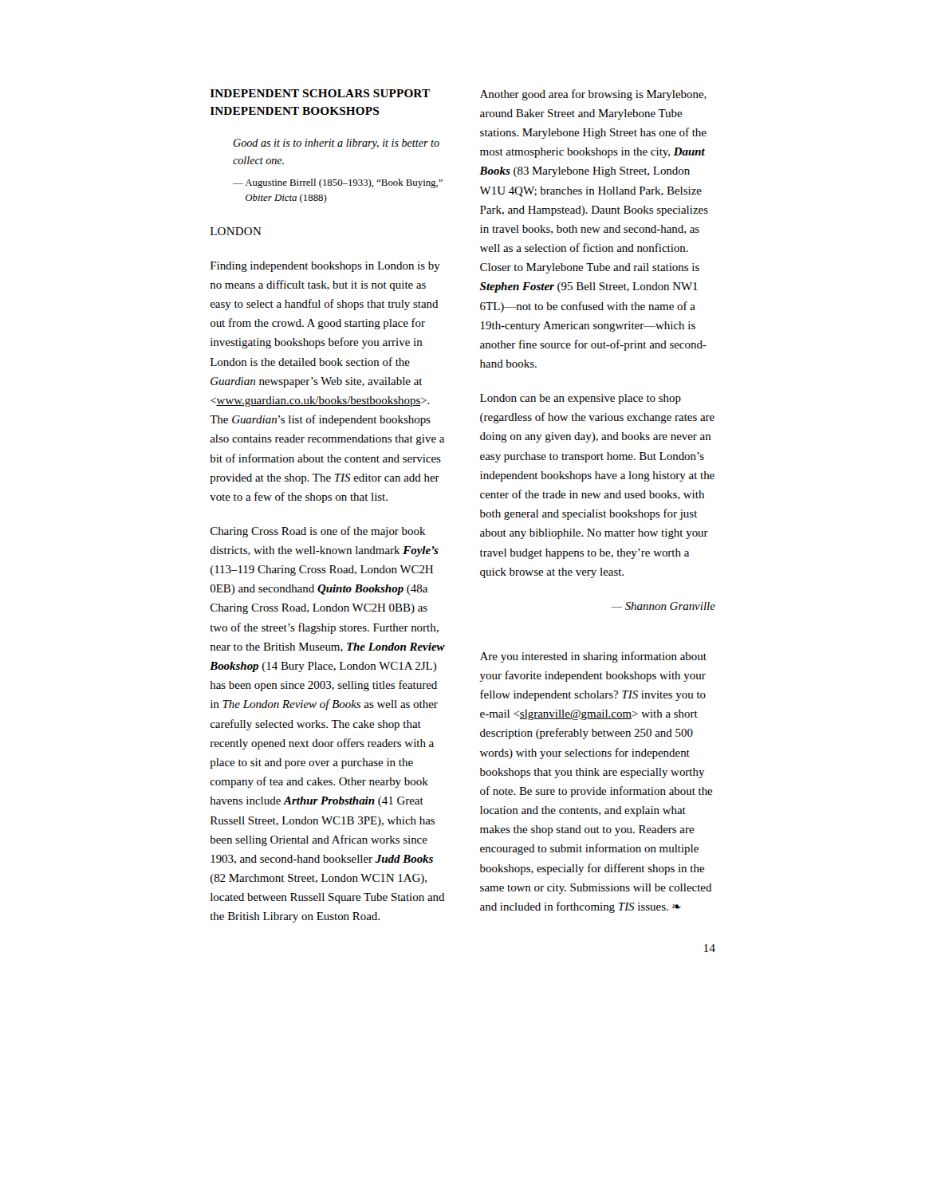Independent Scholars Support Independent Bookshops
Good as it is to inherit a library, it is better to collect one.
— Augustine Birrell (1850–1933), “Book Buying,” Obiter Dicta (1888)
LONDON
Finding independent bookshops in London is by no means a difficult task, but it is not quite as easy to select a handful of shops that truly stand out from the crowd. A good starting place for investigating bookshops before you arrive in London is the detailed book section of the Guardian newspaper’s Web site, available at <www.guardian.co.uk/books/bestbookshops>. The Guardian’s list of independent bookshops also contains reader recommendations that give a bit of information about the content and services provided at the shop. The TIS editor can add her vote to a few of the shops on that list.
Charing Cross Road is one of the major book districts, with the well-known landmark Foyle’s (113–119 Charing Cross Road, London WC2H 0EB) and secondhand Quinto Bookshop (48a Charing Cross Road, London WC2H 0BB) as two of the street’s flagship stores. Further north, near to the British Museum, The London Review Bookshop (14 Bury Place, London WC1A 2JL) has been open since 2003, selling titles featured in The London Review of Books as well as other carefully selected works. The cake shop that recently opened next door offers readers with a place to sit and pore over a purchase in the company of tea and cakes. Other nearby book havens include Arthur Probsthain (41 Great Russell Street, London WC1B 3PE), which has been selling Oriental and African works since 1903, and second-hand bookseller Judd Books (82 Marchmont Street, London WC1N 1AG), located between Russell Square Tube Station and the British Library on Euston Road.
Another good area for browsing is Marylebone, around Baker Street and Marylebone Tube stations. Marylebone High Street has one of the most atmospheric bookshops in the city, Daunt Books (83 Marylebone High Street, London W1U 4QW; branches in Holland Park, Belsize Park, and Hampstead). Daunt Books specializes in travel books, both new and second-hand, as well as a selection of fiction and nonfiction. Closer to Marylebone Tube and rail stations is Stephen Foster (95 Bell Street, London NW1 6TL)—not to be confused with the name of a 19th-century American songwriter—which is another fine source for out-of-print and second-hand books.
London can be an expensive place to shop (regardless of how the various exchange rates are doing on any given day), and books are never an easy purchase to transport home. But London’s independent bookshops have a long history at the center of the trade in new and used books, with both general and specialist bookshops for just about any bibliophile. No matter how tight your travel budget happens to be, they’re worth a quick browse at the very least.
— Shannon Granville
Are you interested in sharing information about your favorite independent bookshops with your fellow independent scholars? TIS invites you to e-mail <slgranville@gmail.com> with a short description (preferably between 250 and 500 words) with your selections for independent bookshops that you think are especially worthy of note. Be sure to provide information about the location and the contents, and explain what makes the shop stand out to you. Readers are encouraged to submit information on multiple bookshops, especially for different shops in the same town or city. Submissions will be collected and included in forthcoming TIS issues. ❧
14